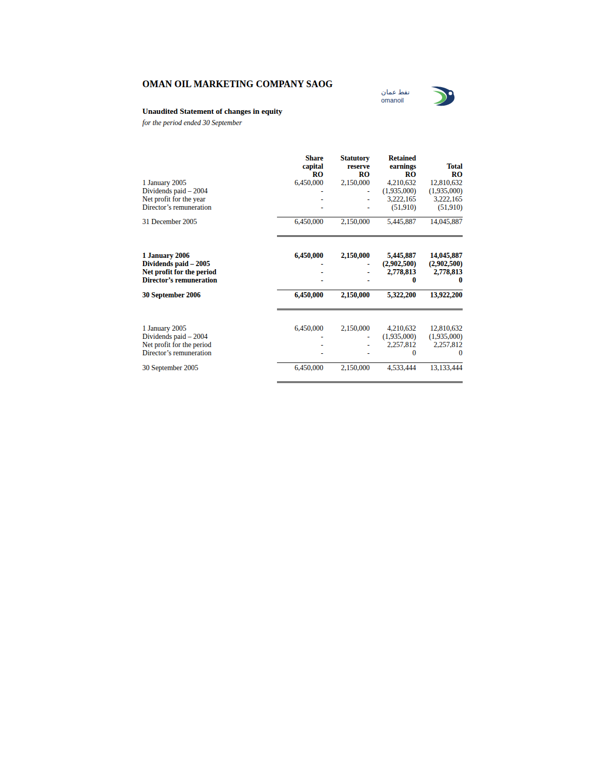OMAN OIL MARKETING COMPANY SAOG
Unaudited Statement of changes in equity
for the period ended 30 September
نفط عمان omanoil
| | Share capital | Statutory reserve | Retained earnings | Total |
| --- | --- | --- | --- | --- |
| | RO | RO | RO | RO |
| 1 January 2005 | 6,450,000 | 2,150,000 | 4,210,632 | 12,810,632 |
| Dividends paid – 2004 | - | - | (1,935,000) | (1,935,000) |
| Net profit for the year | - | - | 3,222,165 | 3,222,165 |
| Director’s remuneration | - | - | (51,910) | (51,910) |
| 31 December 2005 | 6,450,000 | 2,150,000 | 5,445,887 | 14,045,887 |
| 1 January 2006 | 6,450,000 | 2,150,000 | 5,445,887 | 14,045,887 |
| Dividends paid – 2005 | - | - | (2,902,500) | (2,902,500) |
| Net profit for the period | - | - | 2,778,813 | 2,778,813 |
| Director’s remuneration | - | - | 0 | 0 |
| 30 September 2006 | 6,450,000 | 2,150,000 | 5,322,200 | 13,922,200 |
| 1 January 2005 | 6,450,000 | 2,150,000 | 4,210,632 | 12,810,632 |
| Dividends paid – 2004 | - | - | (1,935,000) | (1,935,000) |
| Net profit for the period | - | - | 2,257,812 | 2,257,812 |
| Director’s remuneration | - | - | 0 | 0 |
| 30 September 2005 | 6,450,000 | 2,150,000 | 4,533,444 | 13,133,444 |